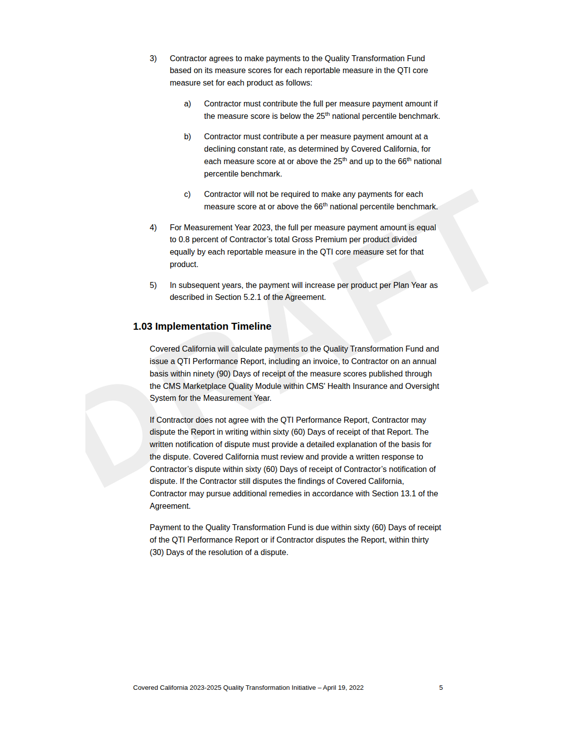DRAFT
3) Contractor agrees to make payments to the Quality Transformation Fund based on its measure scores for each reportable measure in the QTI core measure set for each product as follows:
a) Contractor must contribute the full per measure payment amount if the measure score is below the 25th national percentile benchmark.
b) Contractor must contribute a per measure payment amount at a declining constant rate, as determined by Covered California, for each measure score at or above the 25th and up to the 66th national percentile benchmark.
c) Contractor will not be required to make any payments for each measure score at or above the 66th national percentile benchmark.
4) For Measurement Year 2023, the full per measure payment amount is equal to 0.8 percent of Contractor’s total Gross Premium per product divided equally by each reportable measure in the QTI core measure set for that product.
5) In subsequent years, the payment will increase per product per Plan Year as described in Section 5.2.1 of the Agreement.
1.03 Implementation Timeline
Covered California will calculate payments to the Quality Transformation Fund and issue a QTI Performance Report, including an invoice, to Contractor on an annual basis within ninety (90) Days of receipt of the measure scores published through the CMS Marketplace Quality Module within CMS' Health Insurance and Oversight System for the Measurement Year.
If Contractor does not agree with the QTI Performance Report, Contractor may dispute the Report in writing within sixty (60) Days of receipt of that Report. The written notification of dispute must provide a detailed explanation of the basis for the dispute. Covered California must review and provide a written response to Contractor’s dispute within sixty (60) Days of receipt of Contractor’s notification of dispute. If the Contractor still disputes the findings of Covered California, Contractor may pursue additional remedies in accordance with Section 13.1 of the Agreement.
Payment to the Quality Transformation Fund is due within sixty (60) Days of receipt of the QTI Performance Report or if Contractor disputes the Report, within thirty (30) Days of the resolution of a dispute.
Covered California 2023-2025 Quality Transformation Initiative – April 19, 2022
5